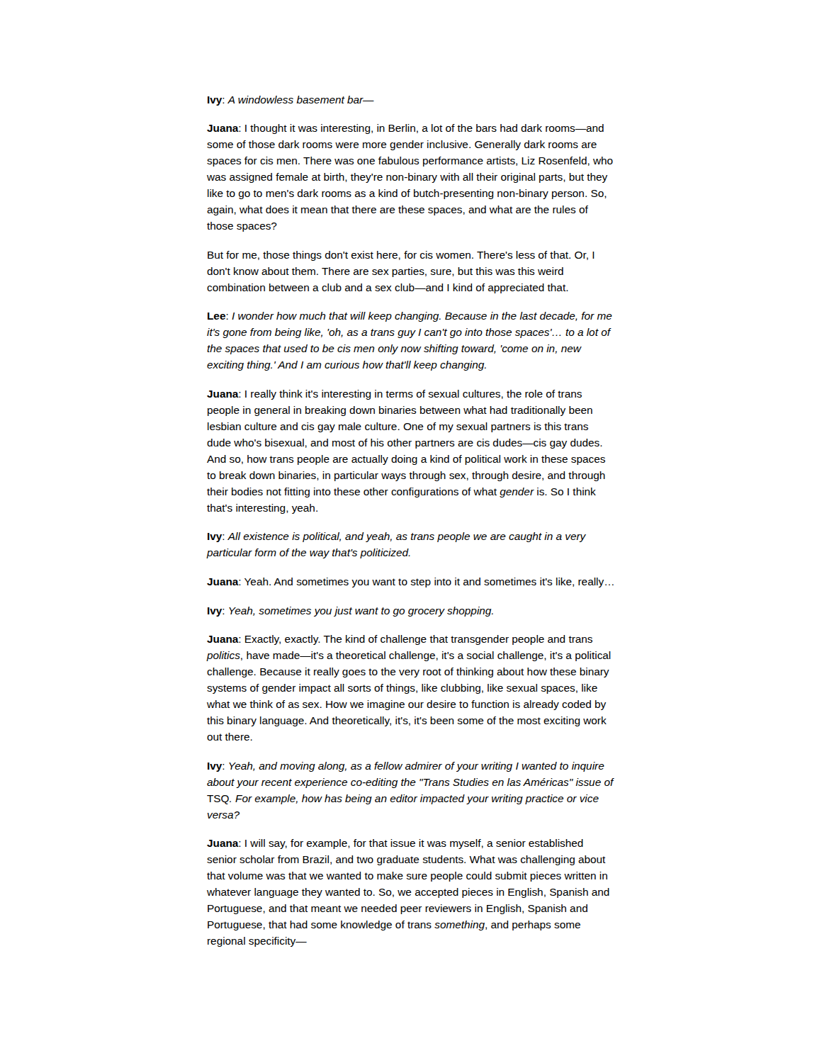Ivy: A windowless basement bar—
Juana: I thought it was interesting, in Berlin, a lot of the bars had dark rooms—and some of those dark rooms were more gender inclusive. Generally dark rooms are spaces for cis men. There was one fabulous performance artists, Liz Rosenfeld, who was assigned female at birth, they're non-binary with all their original parts, but they like to go to men's dark rooms as a kind of butch-presenting non-binary person. So, again, what does it mean that there are these spaces, and what are the rules of those spaces?
But for me, those things don't exist here, for cis women. There's less of that. Or, I don't know about them. There are sex parties, sure, but this was this weird combination between a club and a sex club—and I kind of appreciated that.
Lee: I wonder how much that will keep changing. Because in the last decade, for me it's gone from being like, 'oh, as a trans guy I can't go into those spaces'… to a lot of the spaces that used to be cis men only now shifting toward, 'come on in, new exciting thing.' And I am curious how that'll keep changing.
Juana: I really think it's interesting in terms of sexual cultures, the role of trans people in general in breaking down binaries between what had traditionally been lesbian culture and cis gay male culture. One of my sexual partners is this trans dude who's bisexual, and most of his other partners are cis dudes—cis gay dudes. And so, how trans people are actually doing a kind of political work in these spaces to break down binaries, in particular ways through sex, through desire, and through their bodies not fitting into these other configurations of what gender is. So I think that's interesting, yeah.
Ivy: All existence is political, and yeah, as trans people we are caught in a very particular form of the way that's politicized.
Juana: Yeah. And sometimes you want to step into it and sometimes it's like, really…
Ivy: Yeah, sometimes you just want to go grocery shopping.
Juana: Exactly, exactly. The kind of challenge that transgender people and trans politics, have made—it's a theoretical challenge, it's a social challenge, it's a political challenge. Because it really goes to the very root of thinking about how these binary systems of gender impact all sorts of things, like clubbing, like sexual spaces, like what we think of as sex. How we imagine our desire to function is already coded by this binary language. And theoretically, it's, it's been some of the most exciting work out there.
Ivy: Yeah, and moving along, as a fellow admirer of your writing I wanted to inquire about your recent experience co-editing the "Trans Studies en las Américas" issue of TSQ. For example, how has being an editor impacted your writing practice or vice versa?
Juana: I will say, for example, for that issue it was myself, a senior established senior scholar from Brazil, and two graduate students. What was challenging about that volume was that we wanted to make sure people could submit pieces written in whatever language they wanted to. So, we accepted pieces in English, Spanish and Portuguese, and that meant we needed peer reviewers in English, Spanish and Portuguese, that had some knowledge of trans something, and perhaps some regional specificity—